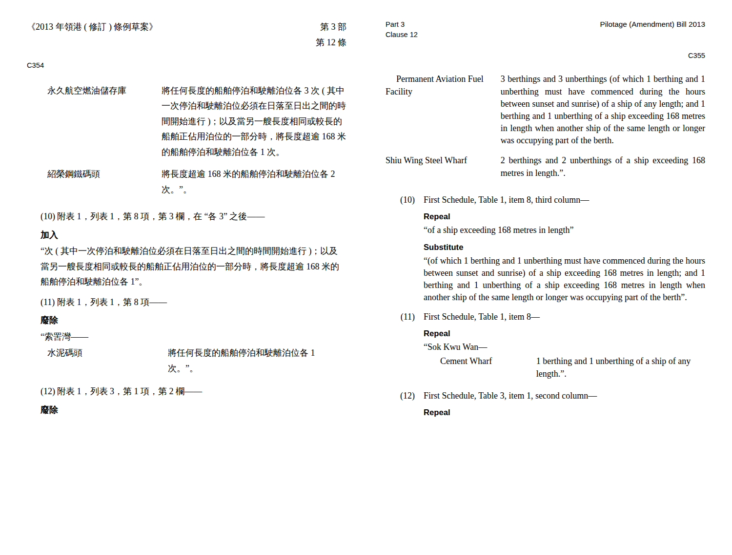《2013 年領港 ( 修訂 ) 條例草案》
第 3 部
第 12 條
C354
| 永久航空燃油儲存庫 | 將任何長度的船舶停泊和駛離泊位各 3 次 ( 其中一次停泊和駛離泊位必須在日落至日出之間的時間開始進行 )；以及當另一艘長度相同或較長的船舶正佔用泊位的一部分時，將長度超逾 168 米的船舶停泊和駛離泊位各 1 次。 |
| 紹榮鋼鐵碼頭 | 將長度超逾 168 米的船舶停泊和駛離泊位各 2 次。”。 |
(10)
附表 1，列表 1，第 8 項，第 3 欄，在 “各 3” 之後——
加入
“次 ( 其中一次停泊和駛離泊位必須在日落至日出之間的時間開始進行 )；以及當另一艘長度相同或較長的船舶正佔用泊位的一部分時，將長度超逾 168 米的船舶停泊和駛離泊位各 1”。
(11)
附表 1，列表 1，第 8 項——
廢除
“索罟灣——
| 水泥碼頭 | 將任何長度的船舶停泊和駛離泊位各 1 次。”。 |
(12)
附表 1，列表 3，第 1 項，第 2 欄——
廢除
Part 3
Clause 12
Pilotage (Amendment) Bill 2013
C355
| Permanent Aviation Fuel Facility | 3 berthings and 3 unberthings (of which 1 berthing and 1 unberthing must have commenced during the hours between sunset and sunrise) of a ship of any length; and 1 berthing and 1 unberthing of a ship exceeding 168 metres in length when another ship of the same length or longer was occupying part of the berth. |
| Shiu Wing Steel Wharf | 2 berthings and 2 unberthings of a ship exceeding 168 metres in length.”. |
(10)
First Schedule, Table 1, item 8, third column—
Repeal
“of a ship exceeding 168 metres in length”
Substitute
“(of which 1 berthing and 1 unberthing must have commenced during the hours between sunset and sunrise) of a ship exceeding 168 metres in length; and 1 berthing and 1 unberthing of a ship exceeding 168 metres in length when another ship of the same length or longer was occupying part of the berth”.
(11)
First Schedule, Table 1, item 8—
Repeal
“Sok Kwu Wan—
| Cement Wharf | 1 berthing and 1 unberthing of a ship of any length.”. |
(12)
First Schedule, Table 3, item 1, second column—
Repeal